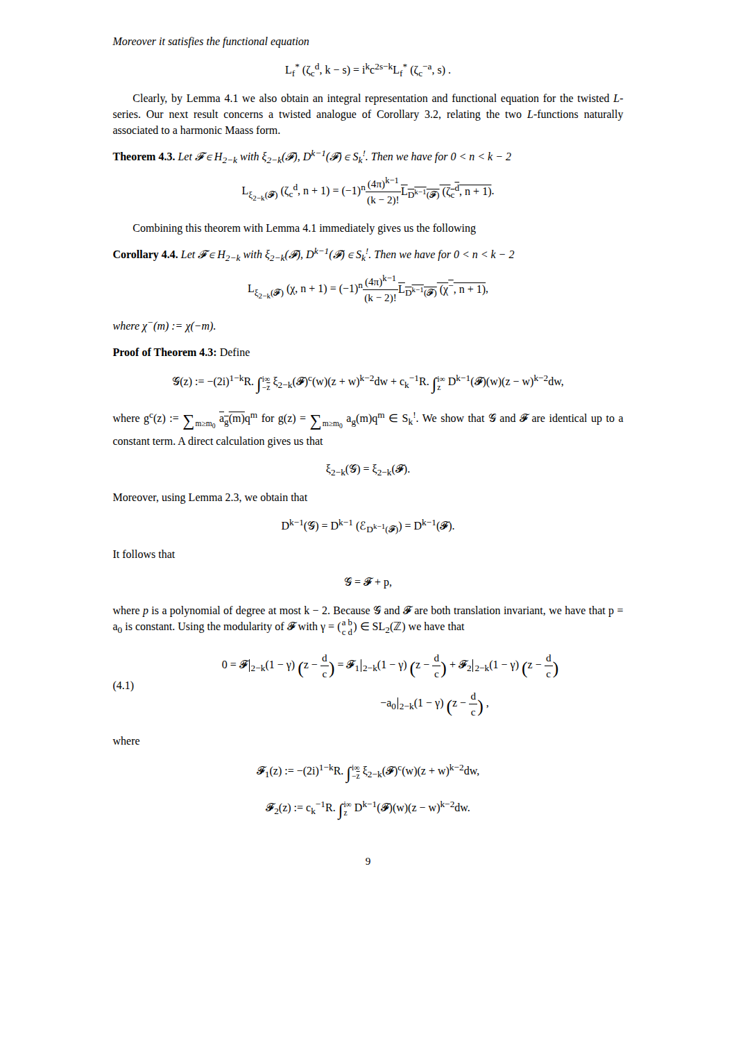Moreover it satisfies the functional equation
Lf* (ζcd, k − s) = ikc2s−kLf* (ζc−a, s) .
Clearly, by Lemma 4.1 we also obtain an integral representation and functional equation for the twisted L-series. Our next result concerns a twisted analogue of Corollary 3.2, relating the two L-functions naturally associated to a harmonic Maass form.
Theorem 4.3. Let 𝓕 ∈ H2−k with ξ2−k(𝓕), Dk−1(𝓕) ∈ Sk!. Then we have for 0 < n < k − 2
Lξ2−k(𝓕) (ζcd, n + 1) = (−1)n(4π)k−1(k − 2)!LDk−1(𝓕) (ζcd, n + 1).
Combining this theorem with Lemma 4.1 immediately gives us the following
Corollary 4.4. Let 𝓕 ∈ H2−k with ξ2−k(𝓕), Dk−1(𝓕) ∈ Sk!. Then we have for 0 < n < k − 2
Lξ2−k(𝓕) (χ, n + 1) = (−1)n(4π)k−1(k − 2)!LDk−1(𝓕) (χ−, n + 1),
where χ−(m) := χ(−m).
Proof of Theorem 4.3: Define
𝒢(z) := −(2i)1−kR. ∫i∞
−z ξ2−k(𝓕)c(w)(z + w)k−2dw + ck−1R. ∫i∞
z Dk−1(𝓕)(w)(z − w)k−2dw,
where gc(z) := ∑
m≥m0 ag(m) qm for g(z) = ∑
m≥m0 ag(m)qm ∈ Sk!. We show that 𝒢 and 𝓕 are identical up to a constant term. A direct calculation gives us that
ξ2−k(𝒢) = ξ2−k(𝓕).
Moreover, using Lemma 2.3, we obtain that
Dk−1(𝒢) = Dk−1 (ℰDk−1(𝓕)) = Dk−1(𝓕).
It follows that
𝒢 = 𝓕 + p,
where p is a polynomial of degree at most k − 2. Because 𝒢 and 𝓕 are both translation invariant, we have that p = a0 is constant. Using the modularity of 𝓕 with γ = (a b
c d) ∈ SL2(ℤ) we have that
(4.1)
0 = 𝓕2−k(1 − γ) (z − dc) = 𝓕12−k(1 − γ) (z − dc) + 𝓕22−k(1 − γ) (z − dc)
−a02−k(1 − γ) (z − dc) ,
where
𝓕1(z) := −(2i)1−kR. ∫i∞
−z ξ2−k(𝓕)c(w)(z + w)k−2dw,
𝓕2(z) := ck−1R. ∫i∞
z Dk−1(𝓕)(w)(z − w)k−2dw.
9